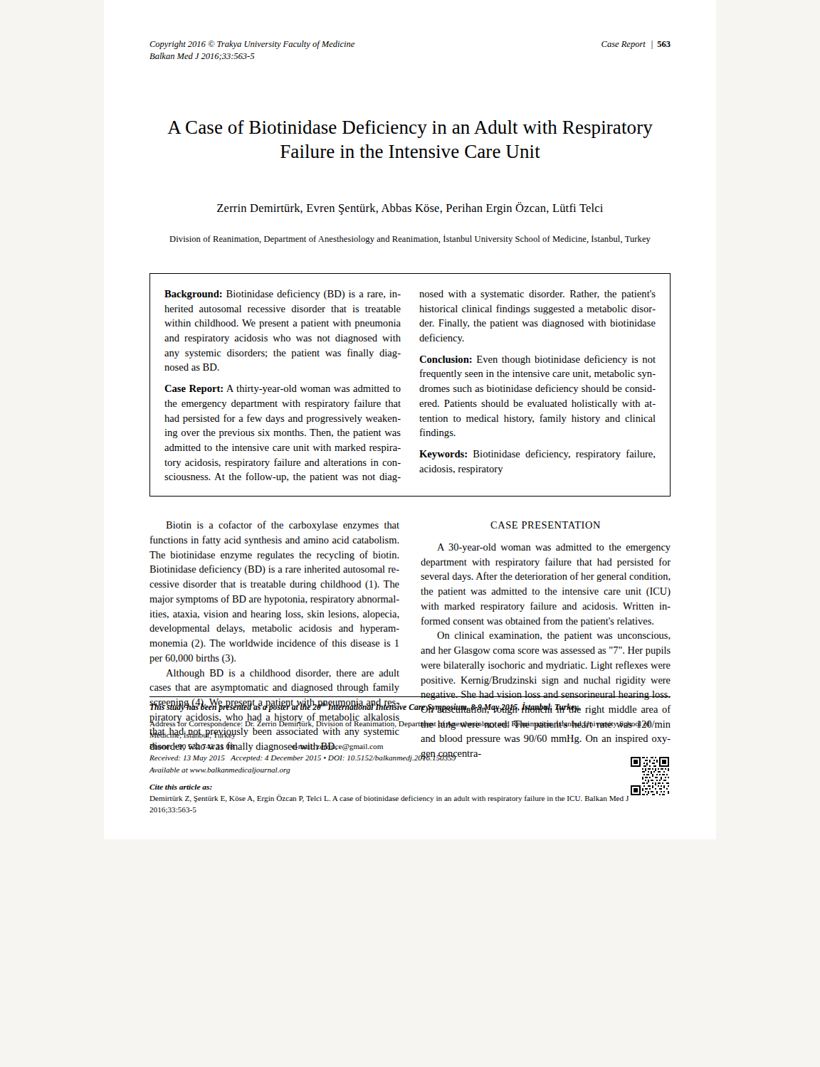Copyright 2016 © Trakya University Faculty of Medicine
Balkan Med J 2016;33:563-5
Case Report|563
A Case of Biotinidase Deficiency in an Adult with Respiratory
Failure in the Intensive Care Unit
Zerrin Demirtürk, Evren Şentürk, Abbas Köse, Perihan Ergin Özcan, Lütfi Telci
Division of Reanimation, Department of Anesthesiology and Reanimation, İstanbul University School of Medicine, İstanbul, Turkey
Background: Biotinidase deficiency (BD) is a rare, inherited autosomal recessive disorder that is treatable within childhood. We present a patient with pneumonia and respiratory acidosis who was not diagnosed with any systemic disorders; the patient was finally diagnosed as BD.
Case Report: A thirty-year-old woman was admitted to the emergency department with respiratory failure that had persisted for a few days and progressively weakening over the previous six months. Then, the patient was admitted to the intensive care unit with marked respiratory acidosis, respiratory failure and alterations in consciousness. At the follow-up, the patient was not diagnosed with a systematic disorder. Rather, the patient's historical clinical findings suggested a metabolic disorder. Finally, the patient was diagnosed with biotinidase deficiency.
Conclusion: Even though biotinidase deficiency is not frequently seen in the intensive care unit, metabolic syndromes such as biotinidase deficiency should be considered. Patients should be evaluated holistically with attention to medical history, family history and clinical findings.
Keywords: Biotinidase deficiency, respiratory failure, acidosis, respiratory
Biotin is a cofactor of the carboxylase enzymes that functions in fatty acid synthesis and amino acid catabolism. The biotinidase enzyme regulates the recycling of biotin. Biotinidase deficiency (BD) is a rare inherited autosomal recessive disorder that is treatable during childhood (1). The major symptoms of BD are hypotonia, respiratory abnormalities, ataxia, vision and hearing loss, skin lesions, alopecia, developmental delays, metabolic acidosis and hyperammonemia (2). The worldwide incidence of this disease is 1 per 60,000 births (3).
Although BD is a childhood disorder, there are adult cases that are asymptomatic and diagnosed through family screening (4). We present a patient with pneumonia and respiratory acidosis, who had a history of metabolic alkalosis that had not previously been associated with any systemic disorder, who was finally diagnosed with BD.
Case Presentation
A 30-year-old woman was admitted to the emergency department with respiratory failure that had persisted for several days. After the deterioration of her general condition, the patient was admitted to the intensive care unit (ICU) with marked respiratory failure and acidosis. Written informed consent was obtained from the patient's relatives.
On clinical examination, the patient was unconscious, and her Glasgow coma score was assessed as "7". Her pupils were bilaterally isochoric and mydriatic. Light reflexes were positive. Kernig/Brudzinski sign and nuchal rigidity were negative. She had vision loss and sensorineural hearing loss. On auscultation, rough rhonchi in the right middle area of the lung were noted. The patient's heart rate was 120/min and blood pressure was 90/60 mmHg. On an inspired oxygen concentra-
This study has been presented as a poster at the 20th International Intensive Care Symposium, 8-9 May 2015, İstanbul, Turkey.
Address for Correspondence: Dr. Zerrin Demirtürk, Division of Reanimation, Department of Anesthesiology and Reanimation, İstanbul University School of Medicine, İstanbul, Turkey
Phone: +90 532 742 31 08
e-mail: zerrince@gmail.com
Received: 13 May 2015 Accepted: 4 December 2015 • DOI: 10.5152/balkanmedj.2016.150359
Available at www.balkanmedicaljournal.org
Cite this article as:
Demirtürk Z, Şentürk E, Köse A, Ergin Özcan P, Telci L. A case of biotinidase deficiency in an adult with respiratory failure in the ICU. Balkan Med J 2016;33:563-5